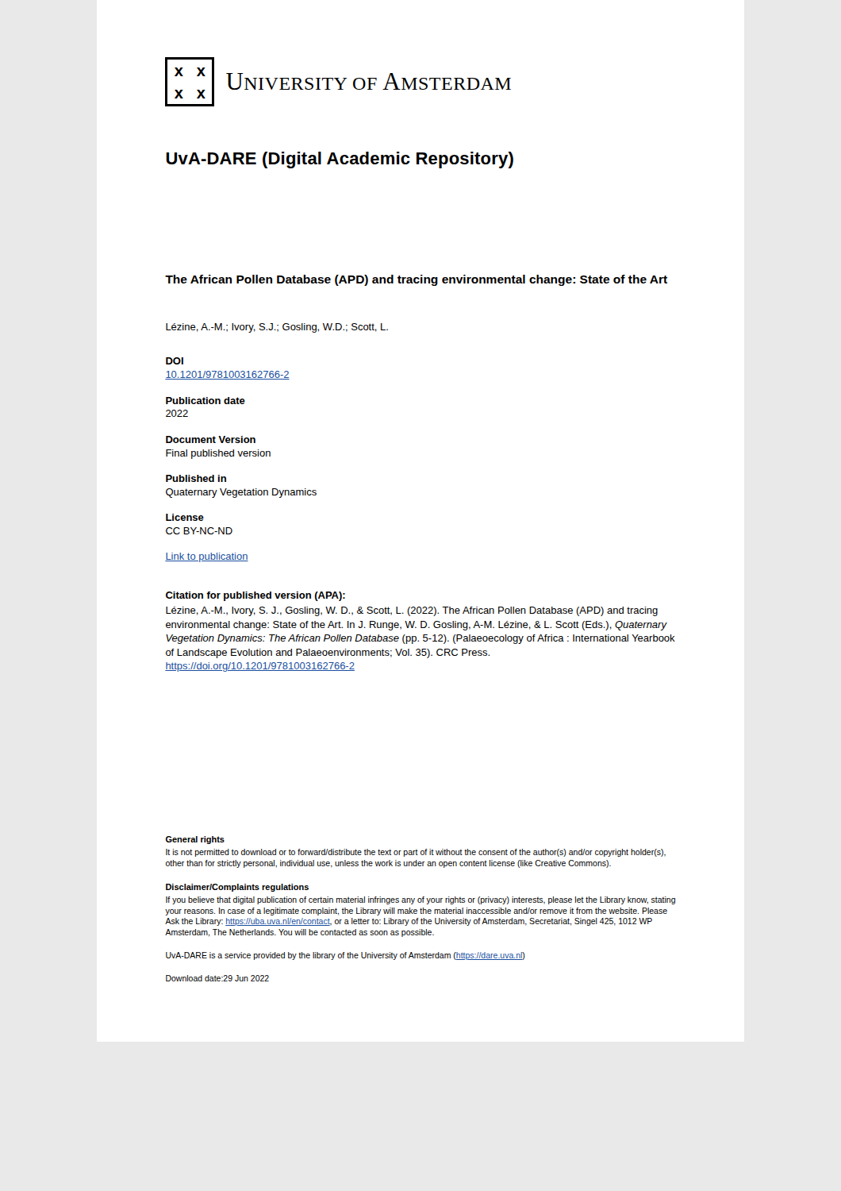xxxx
UNIVERSITY OF AMSTERDAM
UvA-DARE (Digital Academic Repository)
The African Pollen Database (APD) and tracing environmental change: State of the Art
Lézine, A.-M.; Ivory, S.J.; Gosling, W.D.; Scott, L.
DOI 10.1201/9781003162766-2
Publication date 2022
Document Version Final published version
Published in Quaternary Vegetation Dynamics
License CC BY-NC-ND
Link to publication
Citation for published version (APA): Lézine, A.-M., Ivory, S. J., Gosling, W. D., & Scott, L. (2022). The African Pollen Database (APD) and tracing environmental change: State of the Art. In J. Runge, W. D. Gosling, A-M. Lézine, & L. Scott (Eds.), Quaternary Vegetation Dynamics: The African Pollen Database (pp. 5-12). (Palaeoecology of Africa : International Yearbook of Landscape Evolution and Palaeoenvironments; Vol. 35). CRC Press. https://doi.org/10.1201/9781003162766-2
General rights
It is not permitted to download or to forward/distribute the text or part of it without the consent of the author(s) and/or copyright holder(s), other than for strictly personal, individual use, unless the work is under an open content license (like Creative Commons).
Disclaimer/Complaints regulations
If you believe that digital publication of certain material infringes any of your rights or (privacy) interests, please let the Library know, stating your reasons. In case of a legitimate complaint, the Library will make the material inaccessible and/or remove it from the website. Please Ask the Library: https://uba.uva.nl/en/contact, or a letter to: Library of the University of Amsterdam, Secretariat, Singel 425, 1012 WP Amsterdam, The Netherlands. You will be contacted as soon as possible.
UvA-DARE is a service provided by the library of the University of Amsterdam (https://dare.uva.nl)
Download date:29 Jun 2022